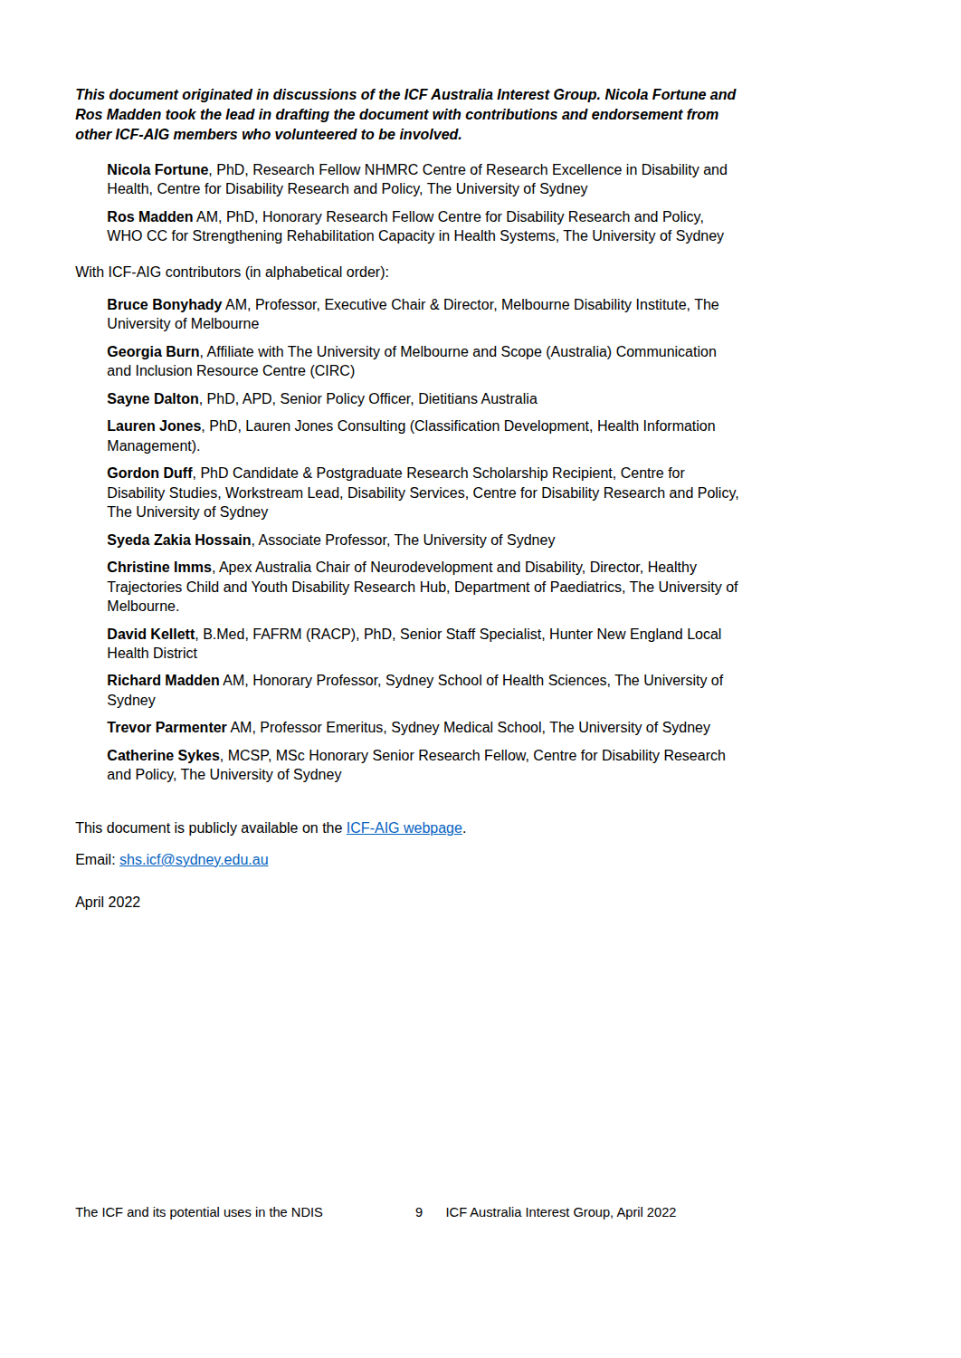This document originated in discussions of the ICF Australia Interest Group. Nicola Fortune and Ros Madden took the lead in drafting the document with contributions and endorsement from other ICF-AIG members who volunteered to be involved.
Nicola Fortune, PhD, Research Fellow NHMRC Centre of Research Excellence in Disability and Health, Centre for Disability Research and Policy, The University of Sydney
Ros Madden AM, PhD, Honorary Research Fellow Centre for Disability Research and Policy, WHO CC for Strengthening Rehabilitation Capacity in Health Systems, The University of Sydney
With ICF-AIG contributors (in alphabetical order):
Bruce Bonyhady AM, Professor, Executive Chair & Director, Melbourne Disability Institute, The University of Melbourne
Georgia Burn, Affiliate with The University of Melbourne and Scope (Australia) Communication and Inclusion Resource Centre (CIRC)
Sayne Dalton, PhD, APD, Senior Policy Officer, Dietitians Australia
Lauren Jones, PhD, Lauren Jones Consulting (Classification Development, Health Information Management).
Gordon Duff, PhD Candidate & Postgraduate Research Scholarship Recipient, Centre for Disability Studies, Workstream Lead, Disability Services, Centre for Disability Research and Policy, The University of Sydney
Syeda Zakia Hossain, Associate Professor, The University of Sydney
Christine Imms, Apex Australia Chair of Neurodevelopment and Disability, Director, Healthy Trajectories Child and Youth Disability Research Hub, Department of Paediatrics, The University of Melbourne.
David Kellett, B.Med, FAFRM (RACP), PhD, Senior Staff Specialist, Hunter New England Local Health District
Richard Madden AM, Honorary Professor, Sydney School of Health Sciences, The University of Sydney
Trevor Parmenter AM, Professor Emeritus, Sydney Medical School, The University of Sydney
Catherine Sykes, MCSP, MSc Honorary Senior Research Fellow, Centre for Disability Research and Policy, The University of Sydney
This document is publicly available on the ICF-AIG webpage.
Email: shs.icf@sydney.edu.au
April 2022
| The ICF and its potential uses in the NDIS | 9 | ICF Australia Interest Group, April 2022 |